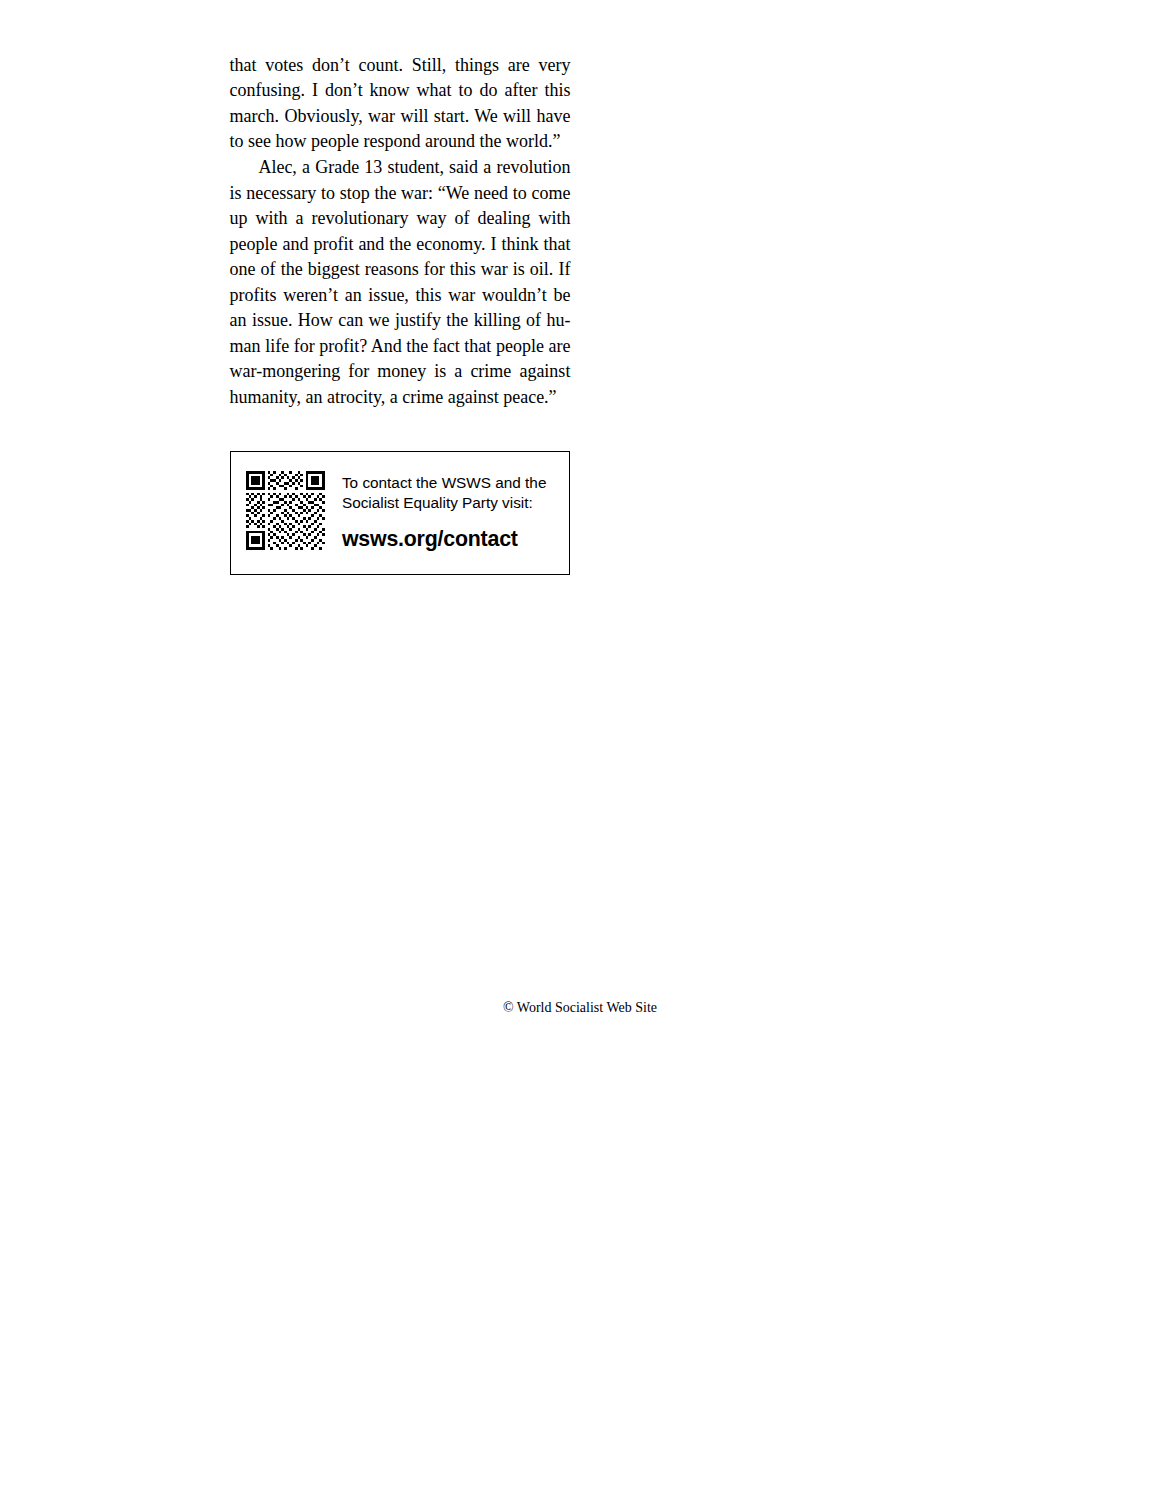that votes don’t count. Still, things are very confusing. I don’t know what to do after this march. Obviously, war will start. We will have to see how people respond around the world.”
Alec, a Grade 13 student, said a revolution is necessary to stop the war: “We need to come up with a revolutionary way of dealing with people and profit and the economy. I think that one of the biggest reasons for this war is oil. If profits weren’t an issue, this war wouldn’t be an issue. How can we justify the killing of human life for profit? And the fact that people are war-mongering for money is a crime against humanity, an atrocity, a crime against peace.”
To contact the WSWS and the Socialist Equality Party visit: wsws.org/contact
© World Socialist Web Site